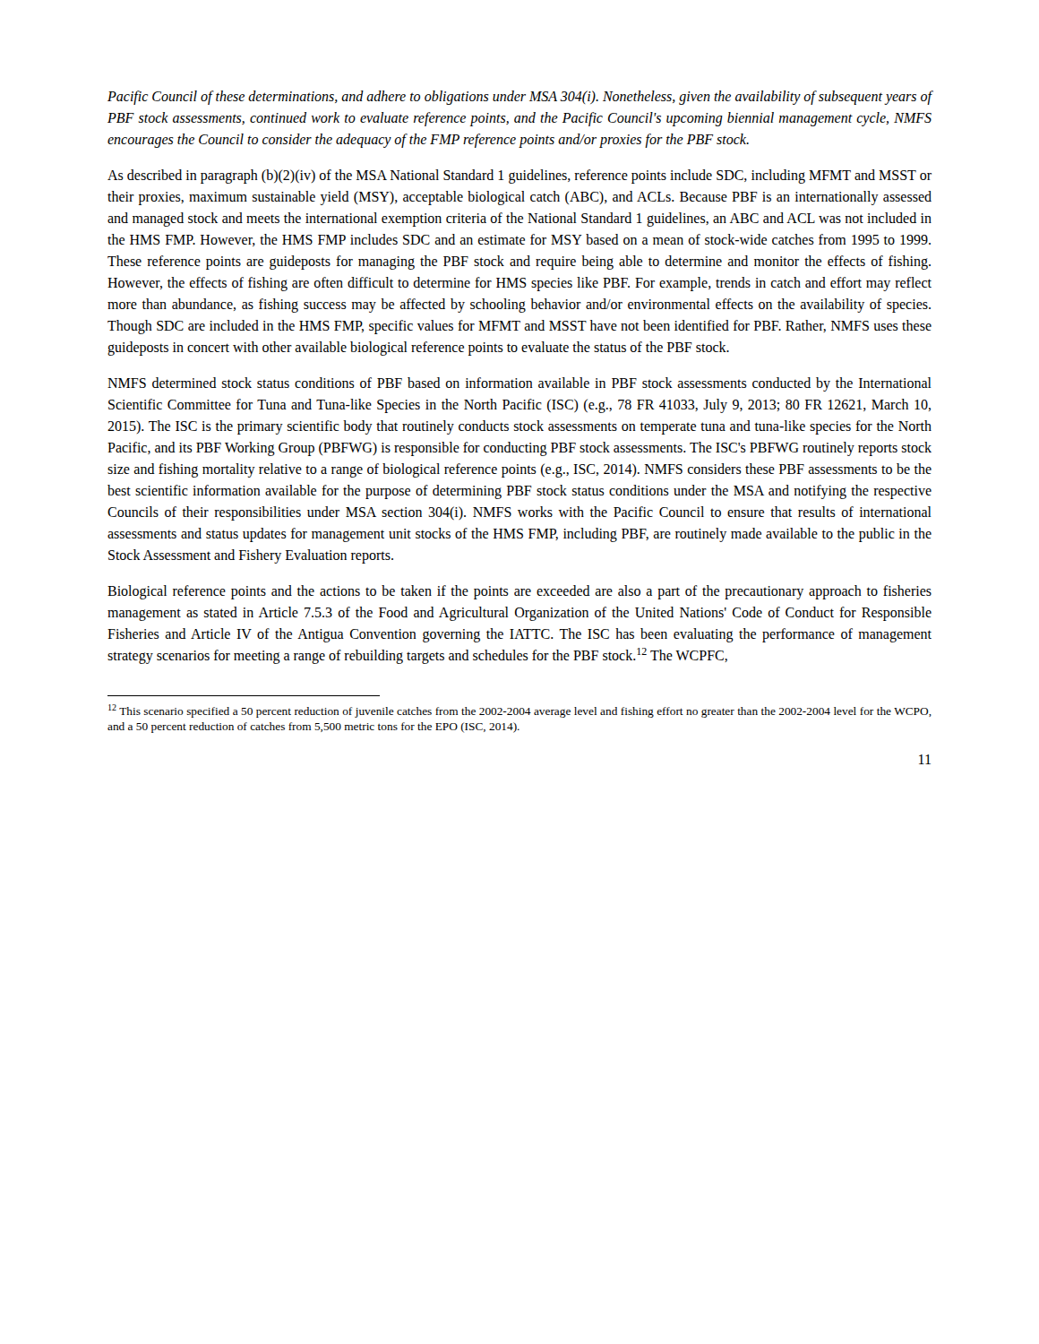Pacific Council of these determinations, and adhere to obligations under MSA 304(i). Nonetheless, given the availability of subsequent years of PBF stock assessments, continued work to evaluate reference points, and the Pacific Council's upcoming biennial management cycle, NMFS encourages the Council to consider the adequacy of the FMP reference points and/or proxies for the PBF stock.
As described in paragraph (b)(2)(iv) of the MSA National Standard 1 guidelines, reference points include SDC, including MFMT and MSST or their proxies, maximum sustainable yield (MSY), acceptable biological catch (ABC), and ACLs. Because PBF is an internationally assessed and managed stock and meets the international exemption criteria of the National Standard 1 guidelines, an ABC and ACL was not included in the HMS FMP. However, the HMS FMP includes SDC and an estimate for MSY based on a mean of stock-wide catches from 1995 to 1999. These reference points are guideposts for managing the PBF stock and require being able to determine and monitor the effects of fishing. However, the effects of fishing are often difficult to determine for HMS species like PBF. For example, trends in catch and effort may reflect more than abundance, as fishing success may be affected by schooling behavior and/or environmental effects on the availability of species. Though SDC are included in the HMS FMP, specific values for MFMT and MSST have not been identified for PBF. Rather, NMFS uses these guideposts in concert with other available biological reference points to evaluate the status of the PBF stock.
NMFS determined stock status conditions of PBF based on information available in PBF stock assessments conducted by the International Scientific Committee for Tuna and Tuna-like Species in the North Pacific (ISC) (e.g., 78 FR 41033, July 9, 2013; 80 FR 12621, March 10, 2015). The ISC is the primary scientific body that routinely conducts stock assessments on temperate tuna and tuna-like species for the North Pacific, and its PBF Working Group (PBFWG) is responsible for conducting PBF stock assessments. The ISC's PBFWG routinely reports stock size and fishing mortality relative to a range of biological reference points (e.g., ISC, 2014). NMFS considers these PBF assessments to be the best scientific information available for the purpose of determining PBF stock status conditions under the MSA and notifying the respective Councils of their responsibilities under MSA section 304(i). NMFS works with the Pacific Council to ensure that results of international assessments and status updates for management unit stocks of the HMS FMP, including PBF, are routinely made available to the public in the Stock Assessment and Fishery Evaluation reports.
Biological reference points and the actions to be taken if the points are exceeded are also a part of the precautionary approach to fisheries management as stated in Article 7.5.3 of the Food and Agricultural Organization of the United Nations' Code of Conduct for Responsible Fisheries and Article IV of the Antigua Convention governing the IATTC. The ISC has been evaluating the performance of management strategy scenarios for meeting a range of rebuilding targets and schedules for the PBF stock.12 The WCPFC,
12 This scenario specified a 50 percent reduction of juvenile catches from the 2002-2004 average level and fishing effort no greater than the 2002-2004 level for the WCPO, and a 50 percent reduction of catches from 5,500 metric tons for the EPO (ISC, 2014).
11